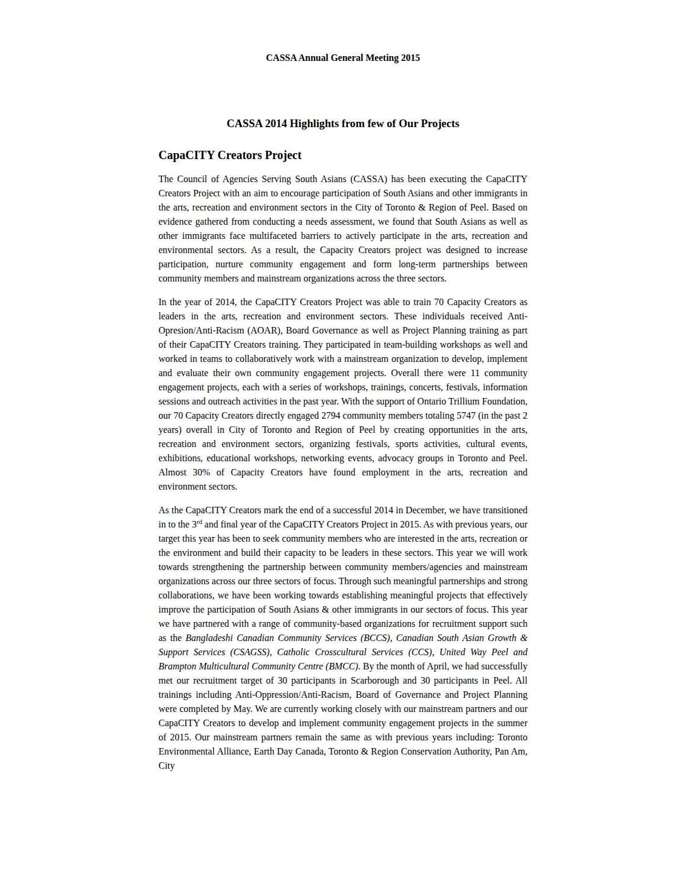CASSA Annual General Meeting 2015
CASSA 2014 Highlights from few of Our Projects
CapaCITY Creators Project
The Council of Agencies Serving South Asians (CASSA) has been executing the CapaCITY Creators Project with an aim to encourage participation of South Asians and other immigrants in the arts, recreation and environment sectors in the City of Toronto & Region of Peel. Based on evidence gathered from conducting a needs assessment, we found that South Asians as well as other immigrants face multifaceted barriers to actively participate in the arts, recreation and environmental sectors. As a result, the Capacity Creators project was designed to increase participation, nurture community engagement and form long-term partnerships between community members and mainstream organizations across the three sectors.
In the year of 2014, the CapaCITY Creators Project was able to train 70 Capacity Creators as leaders in the arts, recreation and environment sectors. These individuals received Anti-Opresion/Anti-Racism (AOAR), Board Governance as well as Project Planning training as part of their CapaCITY Creators training. They participated in team-building workshops as well and worked in teams to collaboratively work with a mainstream organization to develop, implement and evaluate their own community engagement projects. Overall there were 11 community engagement projects, each with a series of workshops, trainings, concerts, festivals, information sessions and outreach activities in the past year. With the support of Ontario Trillium Foundation, our 70 Capacity Creators directly engaged 2794 community members totaling 5747 (in the past 2 years) overall in City of Toronto and Region of Peel by creating opportunities in the arts, recreation and environment sectors, organizing festivals, sports activities, cultural events, exhibitions, educational workshops, networking events, advocacy groups in Toronto and Peel. Almost 30% of Capacity Creators have found employment in the arts, recreation and environment sectors.
As the CapaCITY Creators mark the end of a successful 2014 in December, we have transitioned in to the 3rd and final year of the CapaCITY Creators Project in 2015. As with previous years, our target this year has been to seek community members who are interested in the arts, recreation or the environment and build their capacity to be leaders in these sectors. This year we will work towards strengthening the partnership between community members/agencies and mainstream organizations across our three sectors of focus. Through such meaningful partnerships and strong collaborations, we have been working towards establishing meaningful projects that effectively improve the participation of South Asians & other immigrants in our sectors of focus. This year we have partnered with a range of community-based organizations for recruitment support such as the Bangladeshi Canadian Community Services (BCCS), Canadian South Asian Growth & Support Services (CSAGSS), Catholic Crosscultural Services (CCS), United Way Peel and Brampton Multicultural Community Centre (BMCC). By the month of April, we had successfully met our recruitment target of 30 participants in Scarborough and 30 participants in Peel. All trainings including Anti-Oppression/Anti-Racism, Board of Governance and Project Planning were completed by May. We are currently working closely with our mainstream partners and our CapaCITY Creators to develop and implement community engagement projects in the summer of 2015. Our mainstream partners remain the same as with previous years including: Toronto Environmental Alliance, Earth Day Canada, Toronto & Region Conservation Authority, Pan Am, City